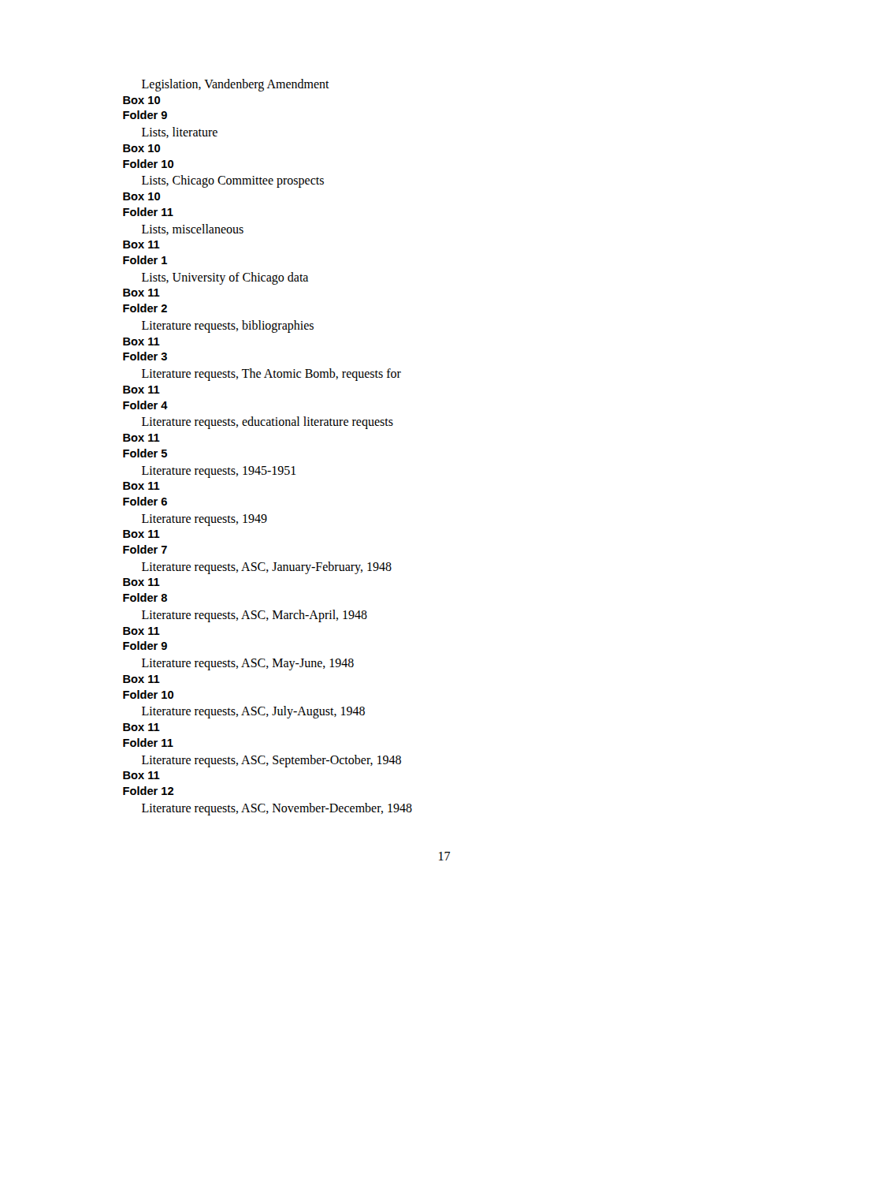Legislation, Vandenberg Amendment
Box 10
Folder 9
Lists, literature
Box 10
Folder 10
Lists, Chicago Committee prospects
Box 10
Folder 11
Lists, miscellaneous
Box 11
Folder 1
Lists, University of Chicago data
Box 11
Folder 2
Literature requests, bibliographies
Box 11
Folder 3
Literature requests, The Atomic Bomb, requests for
Box 11
Folder 4
Literature requests, educational literature requests
Box 11
Folder 5
Literature requests, 1945-1951
Box 11
Folder 6
Literature requests, 1949
Box 11
Folder 7
Literature requests, ASC, January-February, 1948
Box 11
Folder 8
Literature requests, ASC, March-April, 1948
Box 11
Folder 9
Literature requests, ASC, May-June, 1948
Box 11
Folder 10
Literature requests, ASC, July-August, 1948
Box 11
Folder 11
Literature requests, ASC, September-October, 1948
Box 11
Folder 12
Literature requests, ASC, November-December, 1948
17